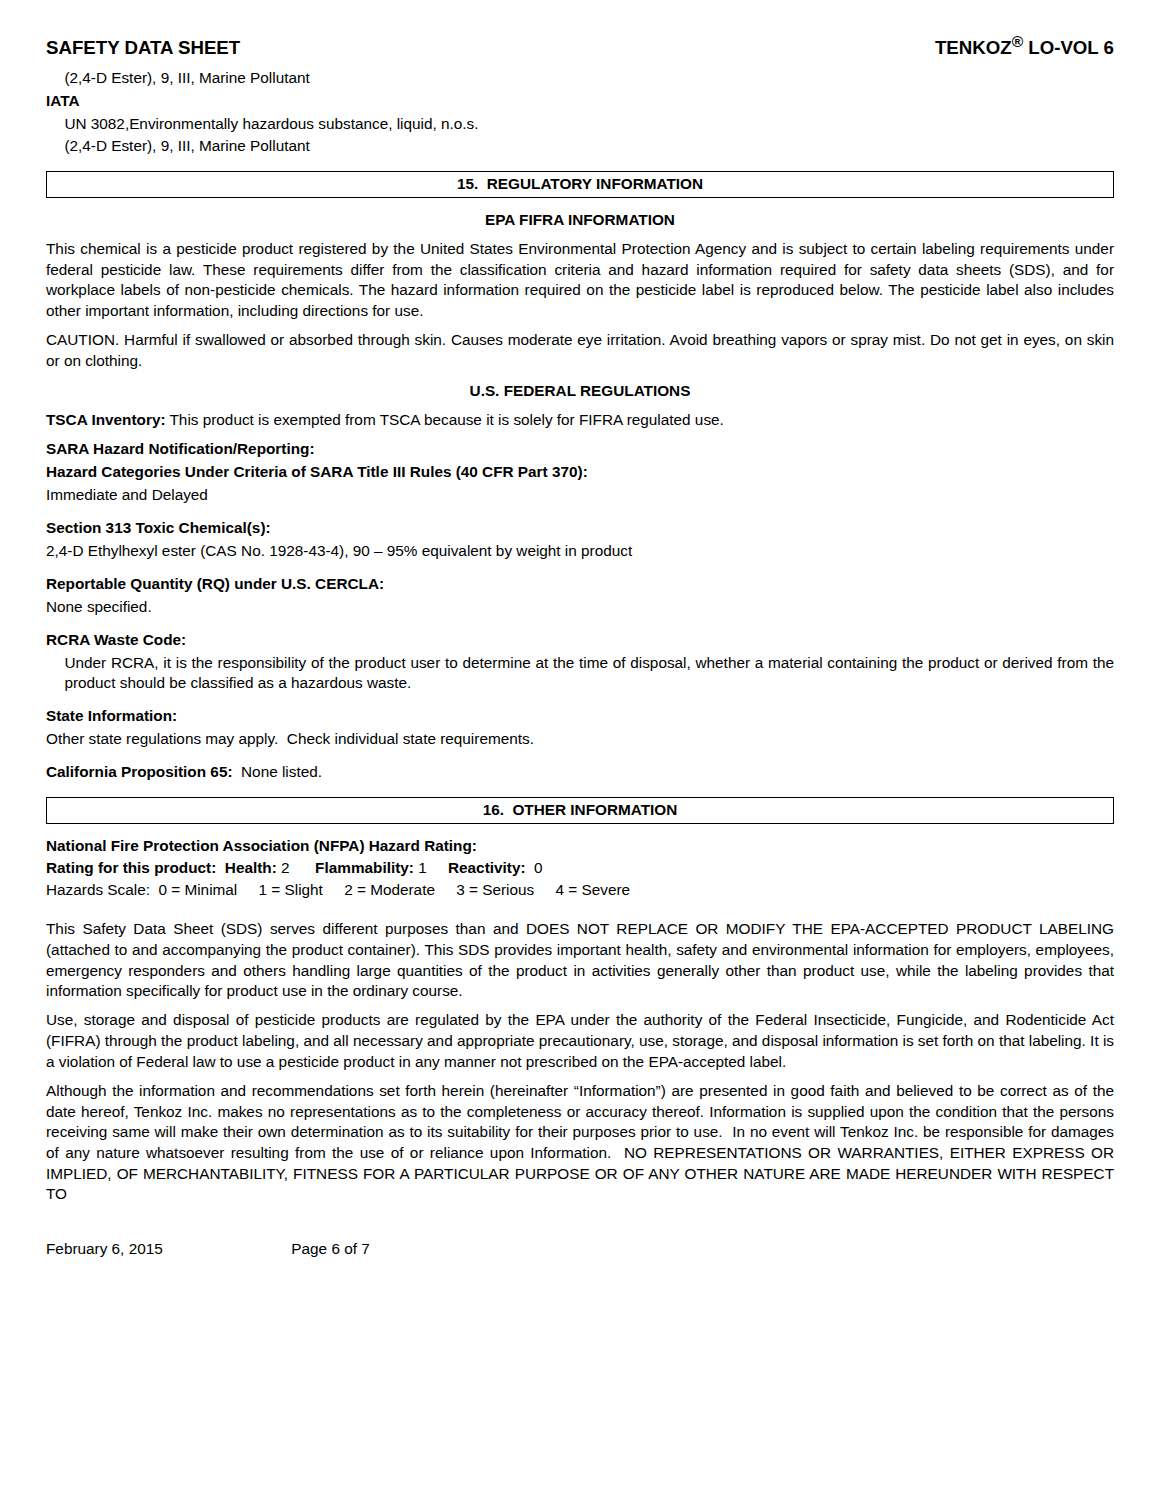SAFETY DATA SHEET TENKOZ® LO-VOL 6
(2,4-D Ester), 9, III, Marine Pollutant
IATA
UN 3082,Environmentally hazardous substance, liquid, n.o.s.
(2,4-D Ester), 9, III, Marine Pollutant
15. REGULATORY INFORMATION
EPA FIFRA INFORMATION
This chemical is a pesticide product registered by the United States Environmental Protection Agency and is subject to certain labeling requirements under federal pesticide law. These requirements differ from the classification criteria and hazard information required for safety data sheets (SDS), and for workplace labels of non-pesticide chemicals. The hazard information required on the pesticide label is reproduced below. The pesticide label also includes other important information, including directions for use.
CAUTION. Harmful if swallowed or absorbed through skin. Causes moderate eye irritation. Avoid breathing vapors or spray mist. Do not get in eyes, on skin or on clothing.
U.S. FEDERAL REGULATIONS
TSCA Inventory: This product is exempted from TSCA because it is solely for FIFRA regulated use.
SARA Hazard Notification/Reporting:
Hazard Categories Under Criteria of SARA Title III Rules (40 CFR Part 370):
Immediate and Delayed
Section 313 Toxic Chemical(s):
2,4-D Ethylhexyl ester (CAS No. 1928-43-4), 90 – 95% equivalent by weight in product
Reportable Quantity (RQ) under U.S. CERCLA:
None specified.
RCRA Waste Code:
Under RCRA, it is the responsibility of the product user to determine at the time of disposal, whether a material containing the product or derived from the product should be classified as a hazardous waste.
State Information:
Other state regulations may apply. Check individual state requirements.
California Proposition 65: None listed.
16. OTHER INFORMATION
National Fire Protection Association (NFPA) Hazard Rating:
Rating for this product: Health: 2 Flammability: 1 Reactivity: 0
Hazards Scale: 0 = Minimal 1 = Slight 2 = Moderate 3 = Serious 4 = Severe
This Safety Data Sheet (SDS) serves different purposes than and DOES NOT REPLACE OR MODIFY THE EPA-ACCEPTED PRODUCT LABELING (attached to and accompanying the product container). This SDS provides important health, safety and environmental information for employers, employees, emergency responders and others handling large quantities of the product in activities generally other than product use, while the labeling provides that information specifically for product use in the ordinary course.
Use, storage and disposal of pesticide products are regulated by the EPA under the authority of the Federal Insecticide, Fungicide, and Rodenticide Act (FIFRA) through the product labeling, and all necessary and appropriate precautionary, use, storage, and disposal information is set forth on that labeling. It is a violation of Federal law to use a pesticide product in any manner not prescribed on the EPA-accepted label.
Although the information and recommendations set forth herein (hereinafter “Information”) are presented in good faith and believed to be correct as of the date hereof, Tenkoz Inc. makes no representations as to the completeness or accuracy thereof. Information is supplied upon the condition that the persons receiving same will make their own determination as to its suitability for their purposes prior to use. In no event will Tenkoz Inc. be responsible for damages of any nature whatsoever resulting from the use of or reliance upon Information. NO REPRESENTATIONS OR WARRANTIES, EITHER EXPRESS OR IMPLIED, OF MERCHANTABILITY, FITNESS FOR A PARTICULAR PURPOSE OR OF ANY OTHER NATURE ARE MADE HEREUNDER WITH RESPECT TO
February 6, 2015 Page 6 of 7